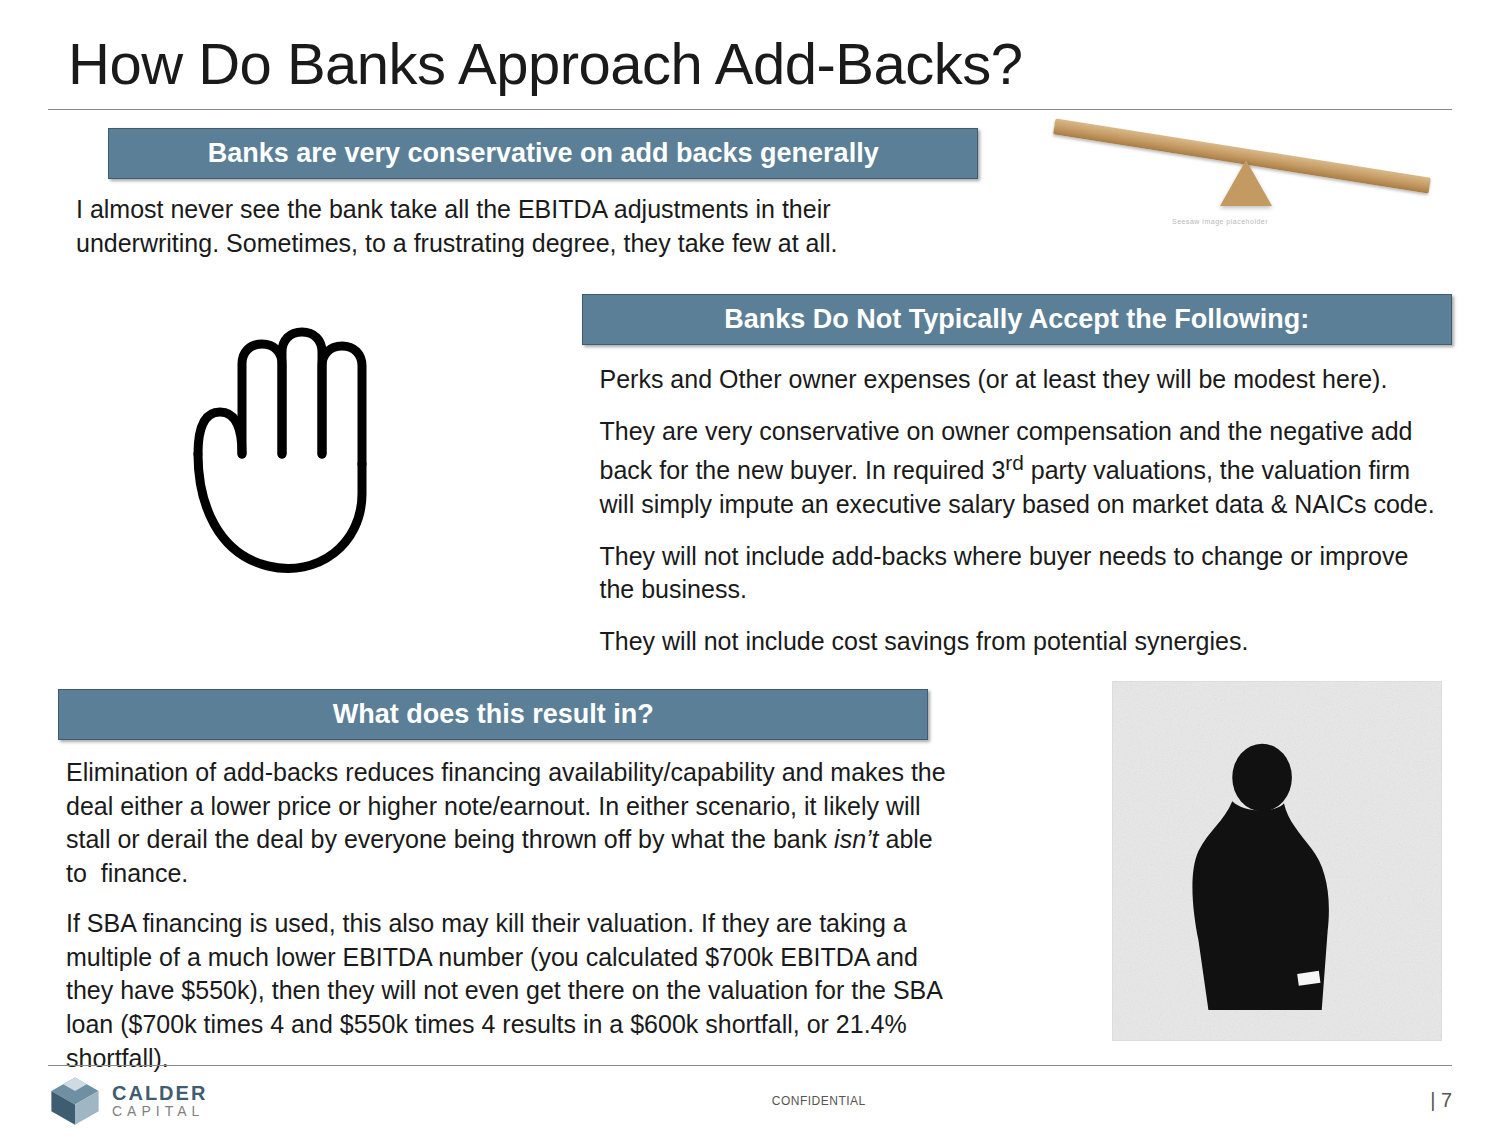How Do Banks Approach Add-Backs?
Banks are very conservative on add backs generally
I almost never see the bank take all the EBITDA adjustments in their underwriting. Sometimes, to a frustrating degree, they take few at all.
Seesaw image placeholder
Banks Do Not Typically Accept the Following:
Perks and Other owner expenses (or at least they will be modest here).
They are very conservative on owner compensation and the negative add back for the new buyer. In required 3rd party valuations, the valuation firm will simply impute an executive salary based on market data & NAICs code.
They will not include add-backs where buyer needs to change or improve the business.
They will not include cost savings from potential synergies.
What does this result in?
Elimination of add-backs reduces financing availability/capability and makes the deal either a lower price or higher note/earnout. In either scenario, it likely will stall or derail the deal by everyone being thrown off by what the bank isn’t able to finance.
If SBA financing is used, this also may kill their valuation. If they are taking a multiple of a much lower EBITDA number (you calculated $700k EBITDA and they have $550k), then they will not even get there on the valuation for the SBA loan ($700k times 4 and $550k times 4 results in a $600k shortfall, or 21.4% shortfall).
CALDER
CAPITAL
CONFIDENTIAL
| 7